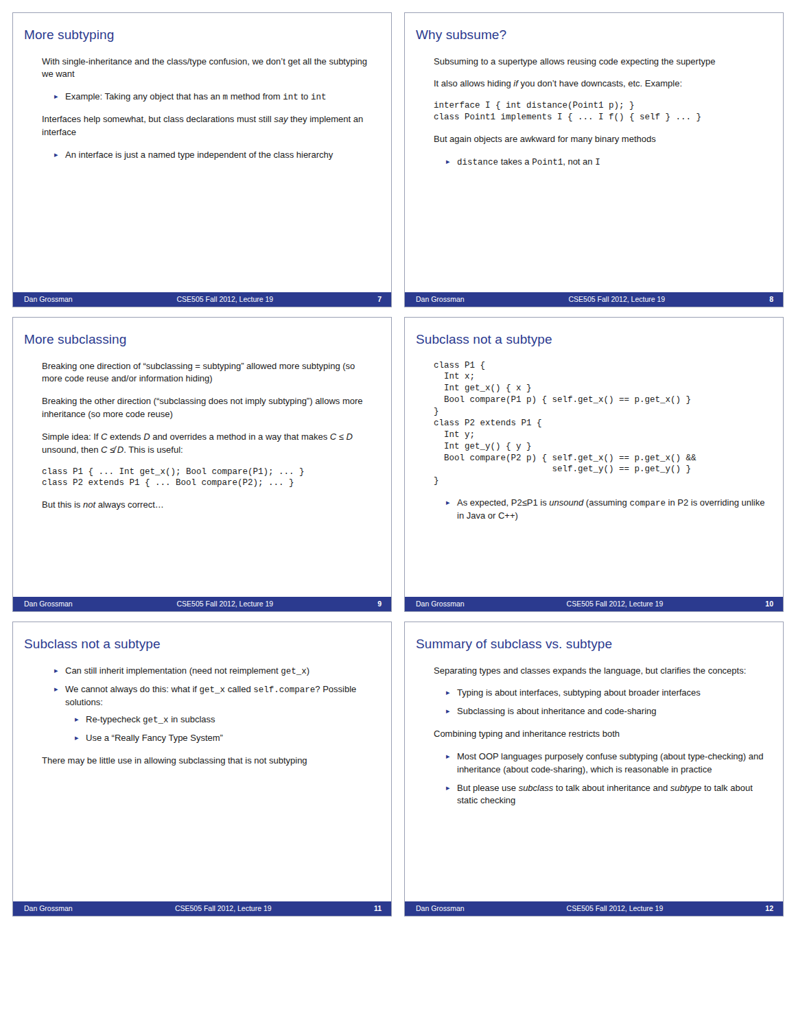More subtyping
With single-inheritance and the class/type confusion, we don’t get all the subtyping we want
Example: Taking any object that has an m method from int to int
Interfaces help somewhat, but class declarations must still say they implement an interface
An interface is just a named type independent of the class hierarchy
Dan Grossman CSE505 Fall 2012, Lecture 19 7
Why subsume?
Subsuming to a supertype allows reusing code expecting the supertype
It also allows hiding if you don’t have downcasts, etc. Example:
interface I { int distance(Point1 p); }
class Point1 implements I { ... I f() { self } ... }
But again objects are awkward for many binary methods
distance takes a Point1, not an I
Dan Grossman CSE505 Fall 2012, Lecture 19 8
More subclassing
Breaking one direction of “subclassing = subtyping” allowed more subtyping (so more code reuse and/or information hiding)
Breaking the other direction (“subclassing does not imply subtyping”) allows more inheritance (so more code reuse)
Simple idea: If C extends D and overrides a method in a way that makes C ≤ D unsound, then C ≰ D. This is useful:
class P1 { ... Int get_x(); Bool compare(P1); ... }
class P2 extends P1 { ... Bool compare(P2); ... }
But this is not always correct…
Dan Grossman CSE505 Fall 2012, Lecture 19 9
Subclass not a subtype
class P1 {
  Int x;
  Int get_x() { x }
  Bool compare(P1 p) { self.get_x() == p.get_x() }
}
class P2 extends P1 {
  Int y;
  Int get_y() { y }
  Bool compare(P2 p) { self.get_x() == p.get_x() &&
                       self.get_y() == p.get_y() }
}
As expected, P2≤P1 is unsound (assuming compare in P2 is overriding unlike in Java or C++)
Dan Grossman CSE505 Fall 2012, Lecture 19 10
Subclass not a subtype
Can still inherit implementation (need not reimplement get_x)
We cannot always do this: what if get_x called self.compare? Possible solutions:
Re-typecheck get_x in subclass
Use a “Really Fancy Type System”
There may be little use in allowing subclassing that is not subtyping
Dan Grossman CSE505 Fall 2012, Lecture 19 11
Summary of subclass vs. subtype
Separating types and classes expands the language, but clarifies the concepts:
Typing is about interfaces, subtyping about broader interfaces
Subclassing is about inheritance and code-sharing
Combining typing and inheritance restricts both
Most OOP languages purposely confuse subtyping (about type-checking) and inheritance (about code-sharing), which is reasonable in practice
But please use subclass to talk about inheritance and subtype to talk about static checking
Dan Grossman CSE505 Fall 2012, Lecture 19 12